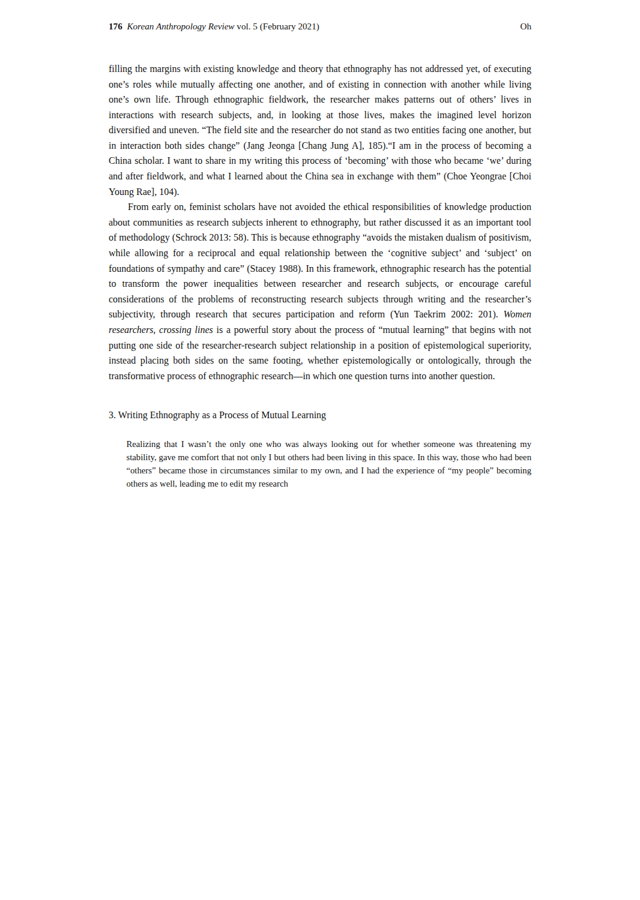176 Korean Anthropology Review vol. 5 (February 2021) Oh
filling the margins with existing knowledge and theory that ethnography has not addressed yet, of executing one’s roles while mutually affecting one another, and of existing in connection with another while living one’s own life. Through ethnographic fieldwork, the researcher makes patterns out of others’ lives in interactions with research subjects, and, in looking at those lives, makes the imagined level horizon diversified and uneven. “The field site and the researcher do not stand as two entities facing one another, but in interaction both sides change” (Jang Jeonga [Chang Jung A], 185).“I am in the process of becoming a China scholar. I want to share in my writing this process of ‘becoming’ with those who became ‘we’ during and after fieldwork, and what I learned about the China sea in exchange with them” (Choe Yeongrae [Choi Young Rae], 104).
From early on, feminist scholars have not avoided the ethical respon­sibilities of knowledge production about communities as research subjects inherent to ethnography, but rather discussed it as an important tool of methodology (Schrock 2013: 58). This is because ethnography “avoids the mistaken dualism of positivism, while allowing for a reciprocal and equal relationship between the ‘cognitive subject’ and ‘subject’ on foundations of sympathy and care” (Stacey 1988). In this framework, ethnographic research has the potential to transform the power inequalities between researcher and research subjects, or encourage careful considerations of the problems of reconstructing research subjects through writing and the researcher’s subjectivity, through research that secures participation and reform (Yun Taekrim 2002: 201). Women researchers, crossing lines is a powerful story about the process of “mutual learning” that begins with not putting one side of the researcher-research subject relationship in a position of epistemological superiority, instead placing both sides on the same footing, whether epistemologically or ontologically, through the transformative process of ethnographic research—in which one question turns into another question.
3. Writing Ethnography as a Process of Mutual Learning
Realizing that I wasn’t the only one who was always looking out for whether someone was threatening my stability, gave me comfort that not only I but others had been living in this space. In this way, those who had been “others” became those in circumstances similar to my own, and I had the experience of “my people” becoming others as well, leading me to edit my research